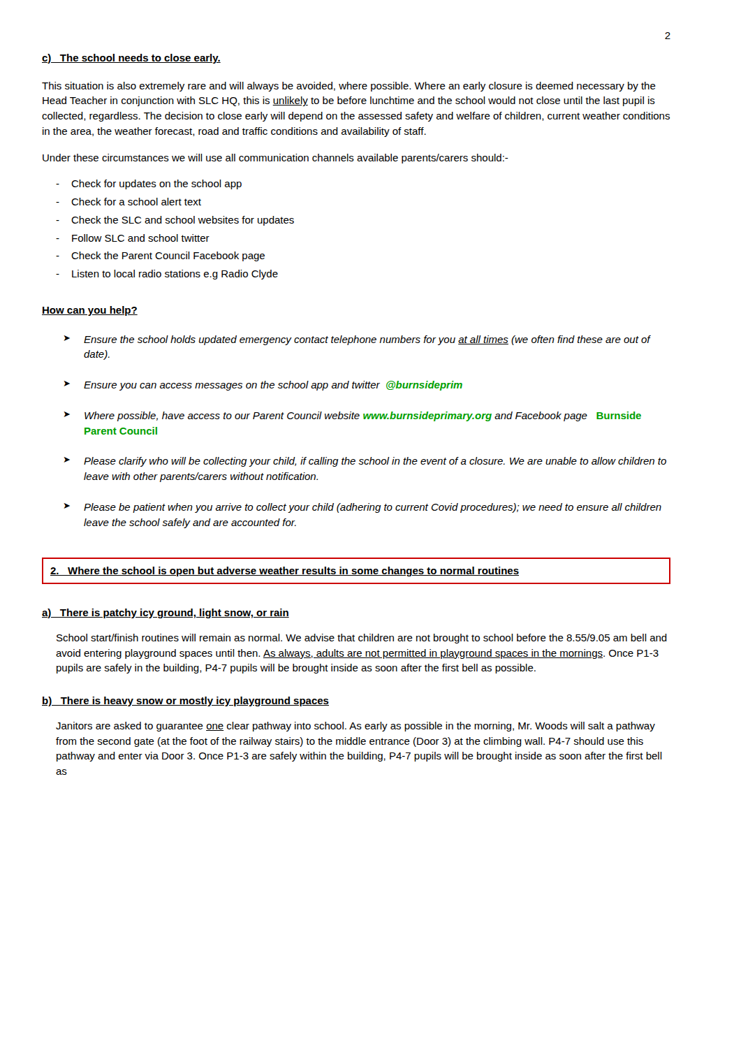2
c) The school needs to close early.
This situation is also extremely rare and will always be avoided, where possible. Where an early closure is deemed necessary by the Head Teacher in conjunction with SLC HQ, this is unlikely to be before lunchtime and the school would not close until the last pupil is collected, regardless. The decision to close early will depend on the assessed safety and welfare of children, current weather conditions in the area, the weather forecast, road and traffic conditions and availability of staff.
Under these circumstances we will use all communication channels available parents/carers should:-
Check for updates on the school app
Check for a school alert text
Check the SLC and school websites for updates
Follow SLC and school twitter
Check the Parent Council Facebook page
Listen to local radio stations e.g Radio Clyde
How can you help?
Ensure the school holds updated emergency contact telephone numbers for you at all times (we often find these are out of date).
Ensure you can access messages on the school app and twitter @burnsideprim
Where possible, have access to our Parent Council website www.burnsideprimary.org and Facebook page Burnside Parent Council
Please clarify who will be collecting your child, if calling the school in the event of a closure. We are unable to allow children to leave with other parents/carers without notification.
Please be patient when you arrive to collect your child (adhering to current Covid procedures); we need to ensure all children leave the school safely and are accounted for.
2. Where the school is open but adverse weather results in some changes to normal routines
a) There is patchy icy ground, light snow, or rain
School start/finish routines will remain as normal. We advise that children are not brought to school before the 8.55/9.05 am bell and avoid entering playground spaces until then. As always, adults are not permitted in playground spaces in the mornings. Once P1-3 pupils are safely in the building, P4-7 pupils will be brought inside as soon after the first bell as possible.
b) There is heavy snow or mostly icy playground spaces
Janitors are asked to guarantee one clear pathway into school. As early as possible in the morning, Mr. Woods will salt a pathway from the second gate (at the foot of the railway stairs) to the middle entrance (Door 3) at the climbing wall. P4-7 should use this pathway and enter via Door 3. Once P1-3 are safely within the building, P4-7 pupils will be brought inside as soon after the first bell as